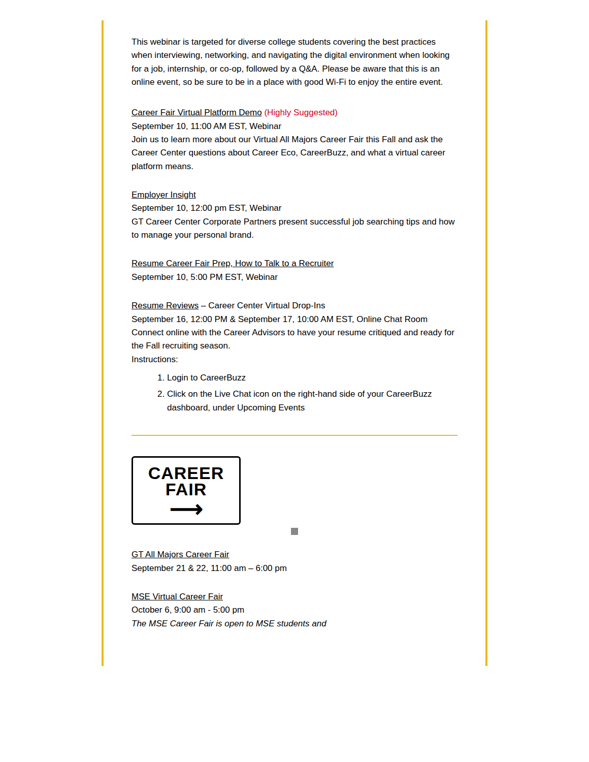This webinar is targeted for diverse college students covering the best practices when interviewing, networking, and navigating the digital environment when looking for a job, internship, or co-op, followed by a Q&A. Please be aware that this is an online event, so be sure to be in a place with good Wi-Fi to enjoy the entire event.
Career Fair Virtual Platform Demo (Highly Suggested)
September 10, 11:00 AM EST, Webinar
Join us to learn more about our Virtual All Majors Career Fair this Fall and ask the Career Center questions about Career Eco, CareerBuzz, and what a virtual career platform means.
Employer Insight
September 10, 12:00 pm EST, Webinar
GT Career Center Corporate Partners present successful job searching tips and how to manage your personal brand.
Resume Career Fair Prep, How to Talk to a Recruiter
September 10, 5:00 PM EST, Webinar
Resume Reviews – Career Center Virtual Drop-Ins
September 16, 12:00 PM & September 17, 10:00 AM EST, Online Chat Room
Connect online with the Career Advisors to have your resume critiqued and ready for the Fall recruiting season.
Instructions:
Login to CareerBuzz
Click on the Live Chat icon on the right-hand side of your CareerBuzz dashboard, under Upcoming Events
CAREER
FAIR
⟶
GT All Majors Career Fair
September 21 & 22, 11:00 am – 6:00 pm
MSE Virtual Career Fair
October 6, 9:00 am - 5:00 pm
The MSE Career Fair is open to MSE students and